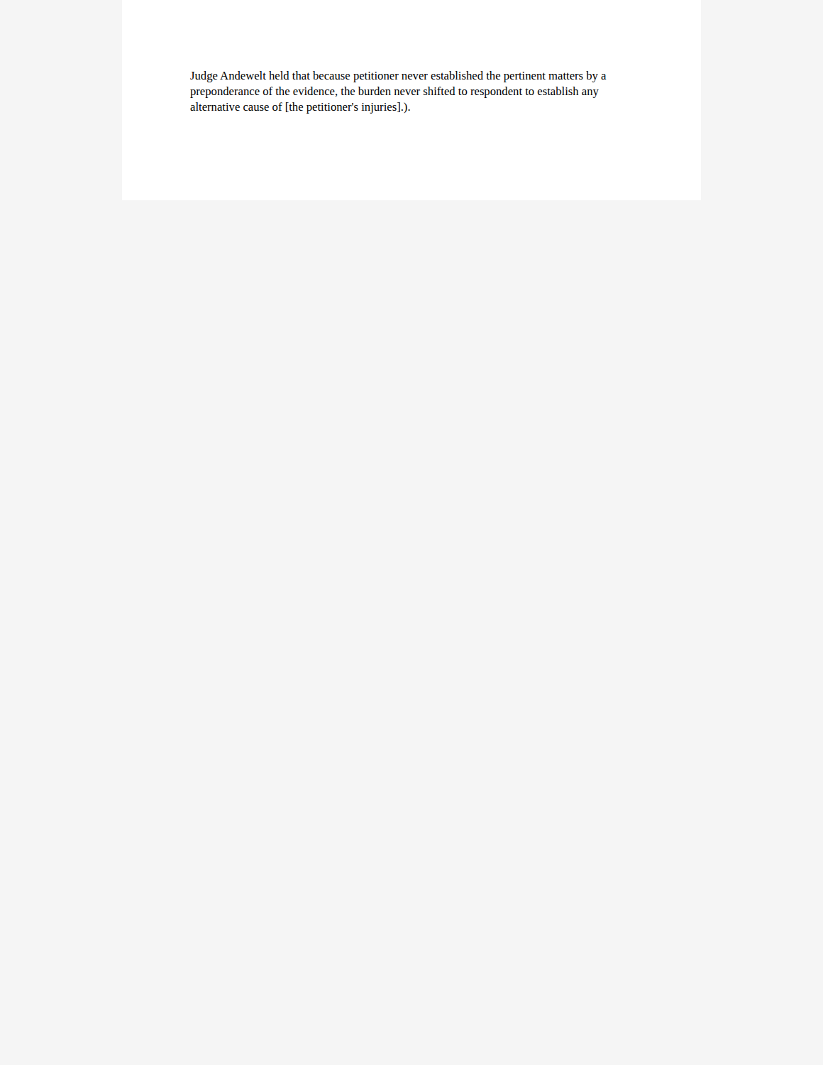Judge Andewelt held that because petitioner never established the pertinent matters by a preponderance of the evidence, the burden never shifted to respondent to establish any alternative cause of [the petitioner's injuries].).